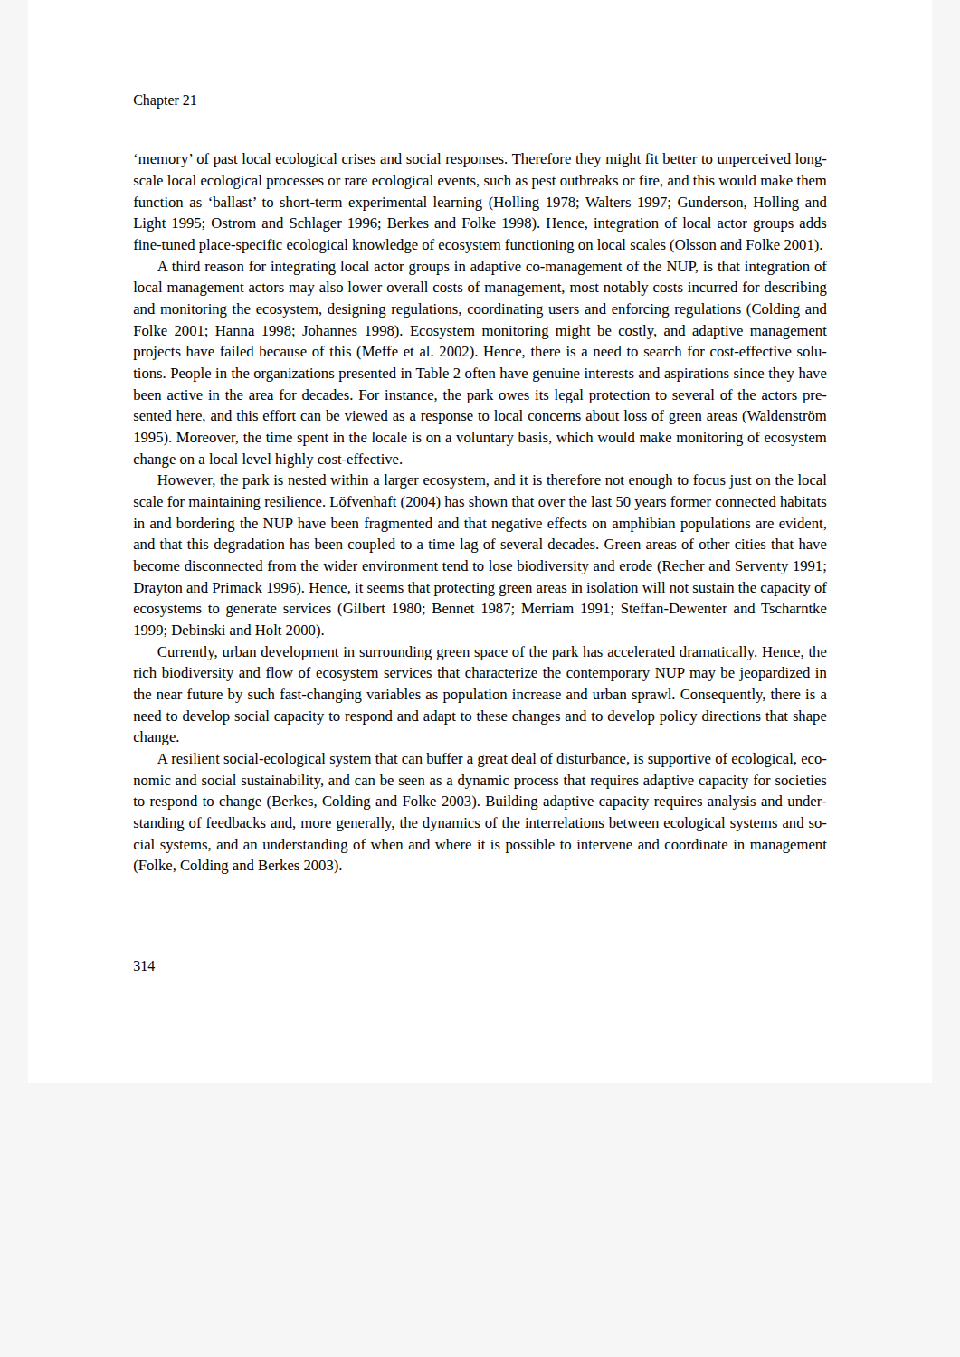Chapter 21
‘memory’ of past local ecological crises and social responses. Therefore they might fit better to unperceived long-scale local ecological processes or rare ecological events, such as pest outbreaks or fire, and this would make them function as ‘ballast’ to short-term experimental learning (Holling 1978; Walters 1997; Gunderson, Holling and Light 1995; Ostrom and Schlager 1996; Berkes and Folke 1998). Hence, integration of local actor groups adds fine-tuned place-specific ecological knowledge of ecosystem functioning on local scales (Olsson and Folke 2001).
A third reason for integrating local actor groups in adaptive co-management of the NUP, is that integration of local management actors may also lower overall costs of management, most notably costs incurred for describing and monitoring the ecosystem, designing regulations, coordinating users and enforcing regulations (Colding and Folke 2001; Hanna 1998; Johannes 1998). Ecosystem monitoring might be costly, and adaptive management projects have failed because of this (Meffe et al. 2002). Hence, there is a need to search for cost-effective solutions. People in the organizations presented in Table 2 often have genuine interests and aspirations since they have been active in the area for decades. For instance, the park owes its legal protection to several of the actors presented here, and this effort can be viewed as a response to local concerns about loss of green areas (Waldenström 1995). Moreover, the time spent in the locale is on a voluntary basis, which would make monitoring of ecosystem change on a local level highly cost-effective.
However, the park is nested within a larger ecosystem, and it is therefore not enough to focus just on the local scale for maintaining resilience. Löfvenhaft (2004) has shown that over the last 50 years former connected habitats in and bordering the NUP have been fragmented and that negative effects on amphibian populations are evident, and that this degradation has been coupled to a time lag of several decades. Green areas of other cities that have become disconnected from the wider environment tend to lose biodiversity and erode (Recher and Serventy 1991; Drayton and Primack 1996). Hence, it seems that protecting green areas in isolation will not sustain the capacity of ecosystems to generate services (Gilbert 1980; Bennet 1987; Merriam 1991; Steffan-Dewenter and Tscharntke 1999; Debinski and Holt 2000).
Currently, urban development in surrounding green space of the park has accelerated dramatically. Hence, the rich biodiversity and flow of ecosystem services that characterize the contemporary NUP may be jeopardized in the near future by such fast-changing variables as population increase and urban sprawl. Consequently, there is a need to develop social capacity to respond and adapt to these changes and to develop policy directions that shape change.
A resilient social-ecological system that can buffer a great deal of disturbance, is supportive of ecological, economic and social sustainability, and can be seen as a dynamic process that requires adaptive capacity for societies to respond to change (Berkes, Colding and Folke 2003). Building adaptive capacity requires analysis and understanding of feedbacks and, more generally, the dynamics of the interrelations between ecological systems and social systems, and an understanding of when and where it is possible to intervene and coordinate in management (Folke, Colding and Berkes 2003).
314